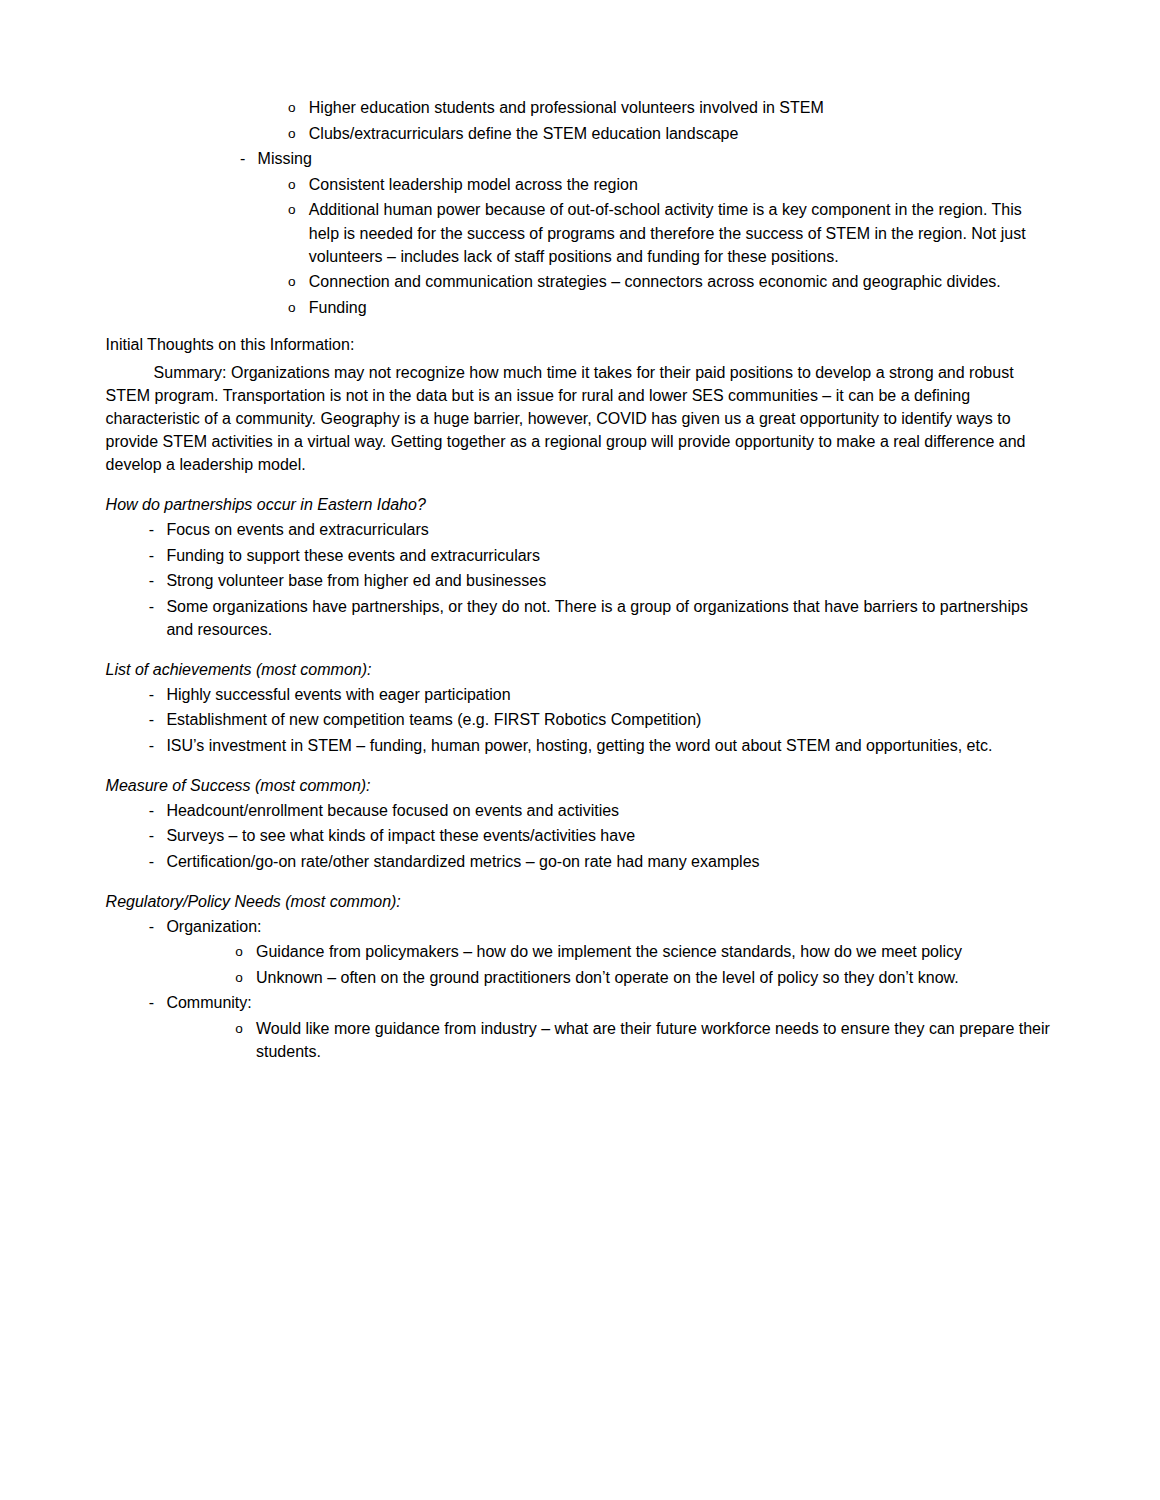Higher education students and professional volunteers involved in STEM
Clubs/extracurriculars define the STEM education landscape
Missing
Consistent leadership model across the region
Additional human power because of out-of-school activity time is a key component in the region. This help is needed for the success of programs and therefore the success of STEM in the region. Not just volunteers – includes lack of staff positions and funding for these positions.
Connection and communication strategies – connectors across economic and geographic divides.
Funding
Initial Thoughts on this Information:
Summary: Organizations may not recognize how much time it takes for their paid positions to develop a strong and robust STEM program. Transportation is not in the data but is an issue for rural and lower SES communities – it can be a defining characteristic of a community. Geography is a huge barrier, however, COVID has given us a great opportunity to identify ways to provide STEM activities in a virtual way. Getting together as a regional group will provide opportunity to make a real difference and develop a leadership model.
How do partnerships occur in Eastern Idaho?
Focus on events and extracurriculars
Funding to support these events and extracurriculars
Strong volunteer base from higher ed and businesses
Some organizations have partnerships, or they do not. There is a group of organizations that have barriers to partnerships and resources.
List of achievements (most common):
Highly successful events with eager participation
Establishment of new competition teams (e.g. FIRST Robotics Competition)
ISU’s investment in STEM – funding, human power, hosting, getting the word out about STEM and opportunities, etc.
Measure of Success (most common):
Headcount/enrollment because focused on events and activities
Surveys – to see what kinds of impact these events/activities have
Certification/go-on rate/other standardized metrics – go-on rate had many examples
Regulatory/Policy Needs (most common):
Organization:
Guidance from policymakers – how do we implement the science standards, how do we meet policy
Unknown – often on the ground practitioners don’t operate on the level of policy so they don’t know.
Community:
Would like more guidance from industry – what are their future workforce needs to ensure they can prepare their students.